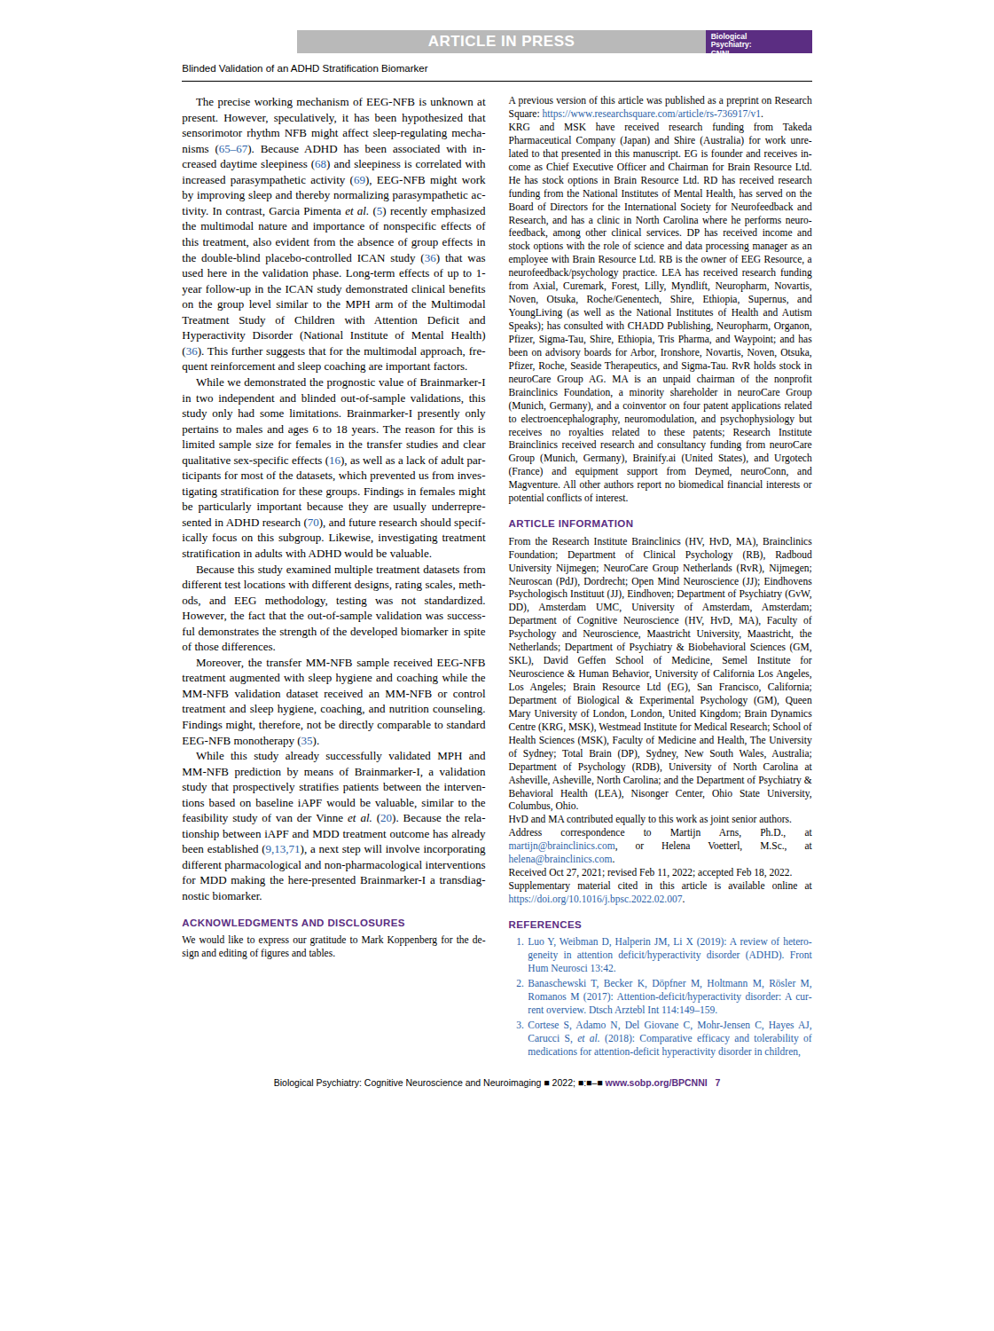ARTICLE IN PRESS
Biological
Psychiatry:
CNNI
Blinded Validation of an ADHD Stratification Biomarker
The precise working mechanism of EEG-NFB is unknown at present. However, speculatively, it has been hypothesized that sensorimotor rhythm NFB might affect sleep-regulating mechanisms (65–67). Because ADHD has been associated with increased daytime sleepiness (68) and sleepiness is correlated with increased parasympathetic activity (69), EEG-NFB might work by improving sleep and thereby normalizing parasympathetic activity. In contrast, Garcia Pimenta et al. (5) recently emphasized the multimodal nature and importance of nonspecific effects of this treatment, also evident from the absence of group effects in the double-blind placebo-controlled ICAN study (36) that was used here in the validation phase. Long-term effects of up to 1-year follow-up in the ICAN study demonstrated clinical benefits on the group level similar to the MPH arm of the Multimodal Treatment Study of Children with Attention Deficit and Hyperactivity Disorder (National Institute of Mental Health) (36). This further suggests that for the multimodal approach, frequent reinforcement and sleep coaching are important factors.
While we demonstrated the prognostic value of Brainmarker-I in two independent and blinded out-of-sample validations, this study only had some limitations. Brainmarker-I presently only pertains to males and ages 6 to 18 years. The reason for this is limited sample size for females in the transfer studies and clear qualitative sex-specific effects (16), as well as a lack of adult participants for most of the datasets, which prevented us from investigating stratification for these groups. Findings in females might be particularly important because they are usually underrepresented in ADHD research (70), and future research should specifically focus on this subgroup. Likewise, investigating treatment stratification in adults with ADHD would be valuable.
Because this study examined multiple treatment datasets from different test locations with different designs, rating scales, methods, and EEG methodology, testing was not standardized. However, the fact that the out-of-sample validation was successful demonstrates the strength of the developed biomarker in spite of those differences.
Moreover, the transfer MM-NFB sample received EEG-NFB treatment augmented with sleep hygiene and coaching while the MM-NFB validation dataset received an MM-NFB or control treatment and sleep hygiene, coaching, and nutrition counseling. Findings might, therefore, not be directly comparable to standard EEG-NFB monotherapy (35).
While this study already successfully validated MPH and MM-NFB prediction by means of Brainmarker-I, a validation study that prospectively stratifies patients between the interventions based on baseline iAPF would be valuable, similar to the feasibility study of van der Vinne et al. (20). Because the relationship between iAPF and MDD treatment outcome has already been established (9,13,71), a next step will involve incorporating different pharmacological and non-pharmacological interventions for MDD making the here-presented Brainmarker-I a transdiagnostic biomarker.
Acknowledgments and Disclosures
We would like to express our gratitude to Mark Koppenberg for the design and editing of figures and tables.
A previous version of this article was published as a preprint on Research Square: https://www.researchsquare.com/article/rs-736917/v1.
KRG and MSK have received research funding from Takeda Pharmaceutical Company (Japan) and Shire (Australia) for work unrelated to that presented in this manuscript. EG is founder and receives income as Chief Executive Officer and Chairman for Brain Resource Ltd. He has stock options in Brain Resource Ltd. RD has received research funding from the National Institutes of Mental Health, has served on the Board of Directors for the International Society for Neurofeedback and Research, and has a clinic in North Carolina where he performs neurofeedback, among other clinical services. DP has received income and stock options with the role of science and data processing manager as an employee with Brain Resource Ltd. RB is the owner of EEG Resource, a neurofeedback/psychology practice. LEA has received research funding from Axial, Curemark, Forest, Lilly, Myndlift, Neuropharm, Novartis, Noven, Otsuka, Roche/Genentech, Shire, Ethiopia, Supernus, and YoungLiving (as well as the National Institutes of Health and Autism Speaks); has consulted with CHADD Publishing, Neuropharm, Organon, Pfizer, Sigma-Tau, Shire, Ethiopia, Tris Pharma, and Waypoint; and has been on advisory boards for Arbor, Ironshore, Novartis, Noven, Otsuka, Pfizer, Roche, Seaside Therapeutics, and Sigma-Tau. RvR holds stock in neuroCare Group AG. MA is an unpaid chairman of the nonprofit Brainclinics Foundation, a minority shareholder in neuroCare Group (Munich, Germany), and a coinventor on four patent applications related to electroencephalography, neuromodulation, and psychophysiology but receives no royalties related to these patents; Research Institute Brainclinics received research and consultancy funding from neuroCare Group (Munich, Germany), Brainify.ai (United States), and Urgotech (France) and equipment support from Deymed, neuroConn, and Magventure. All other authors report no biomedical financial interests or potential conflicts of interest.
Article Information
From the Research Institute Brainclinics (HV, HvD, MA), Brainclinics Foundation; Department of Clinical Psychology (RB), Radboud University Nijmegen; NeuroCare Group Netherlands (RvR), Nijmegen; Neuroscan (PdJ), Dordrecht; Open Mind Neuroscience (JJ); Eindhovens Psychologisch Instituut (JJ), Eindhoven; Department of Psychiatry (GvW, DD), Amsterdam UMC, University of Amsterdam, Amsterdam; Department of Cognitive Neuroscience (HV, HvD, MA), Faculty of Psychology and Neuroscience, Maastricht University, Maastricht, the Netherlands; Department of Psychiatry & Biobehavioral Sciences (GM, SKL), David Geffen School of Medicine, Semel Institute for Neuroscience & Human Behavior, University of California Los Angeles, Los Angeles; Brain Resource Ltd (EG), San Francisco, California; Department of Biological & Experimental Psychology (GM), Queen Mary University of London, London, United Kingdom; Brain Dynamics Centre (KRG, MSK), Westmead Institute for Medical Research; School of Health Sciences (MSK), Faculty of Medicine and Health, The University of Sydney; Total Brain (DP), Sydney, New South Wales, Australia; Department of Psychology (RDB), University of North Carolina at Asheville, Asheville, North Carolina; and the Department of Psychiatry & Behavioral Health (LEA), Nisonger Center, Ohio State University, Columbus, Ohio.
HvD and MA contributed equally to this work as joint senior authors.
Address correspondence to Martijn Arns, Ph.D., at martijn@brainclinics.com, or Helena Voetterl, M.Sc., at helena@brainclinics.com.
Received Oct 27, 2021; revised Feb 11, 2022; accepted Feb 18, 2022.
Supplementary material cited in this article is available online at https://doi.org/10.1016/j.bpsc.2022.02.007.
References
1. Luo Y, Weibman D, Halperin JM, Li X (2019): A review of heterogeneity in attention deficit/hyperactivity disorder (ADHD). Front Hum Neurosci 13:42.
2. Banaschewski T, Becker K, Döpfner M, Holtmann M, Rösler M, Romanos M (2017): Attention-deficit/hyperactivity disorder: A current overview. Dtsch Arztebl Int 114:149–159.
3. Cortese S, Adamo N, Del Giovane C, Mohr-Jensen C, Hayes AJ, Carucci S, et al. (2018): Comparative efficacy and tolerability of medications for attention-deficit hyperactivity disorder in children,
Biological Psychiatry: Cognitive Neuroscience and Neuroimaging ■ 2022; ■:■–■ www.sobp.org/BPCNNI 7